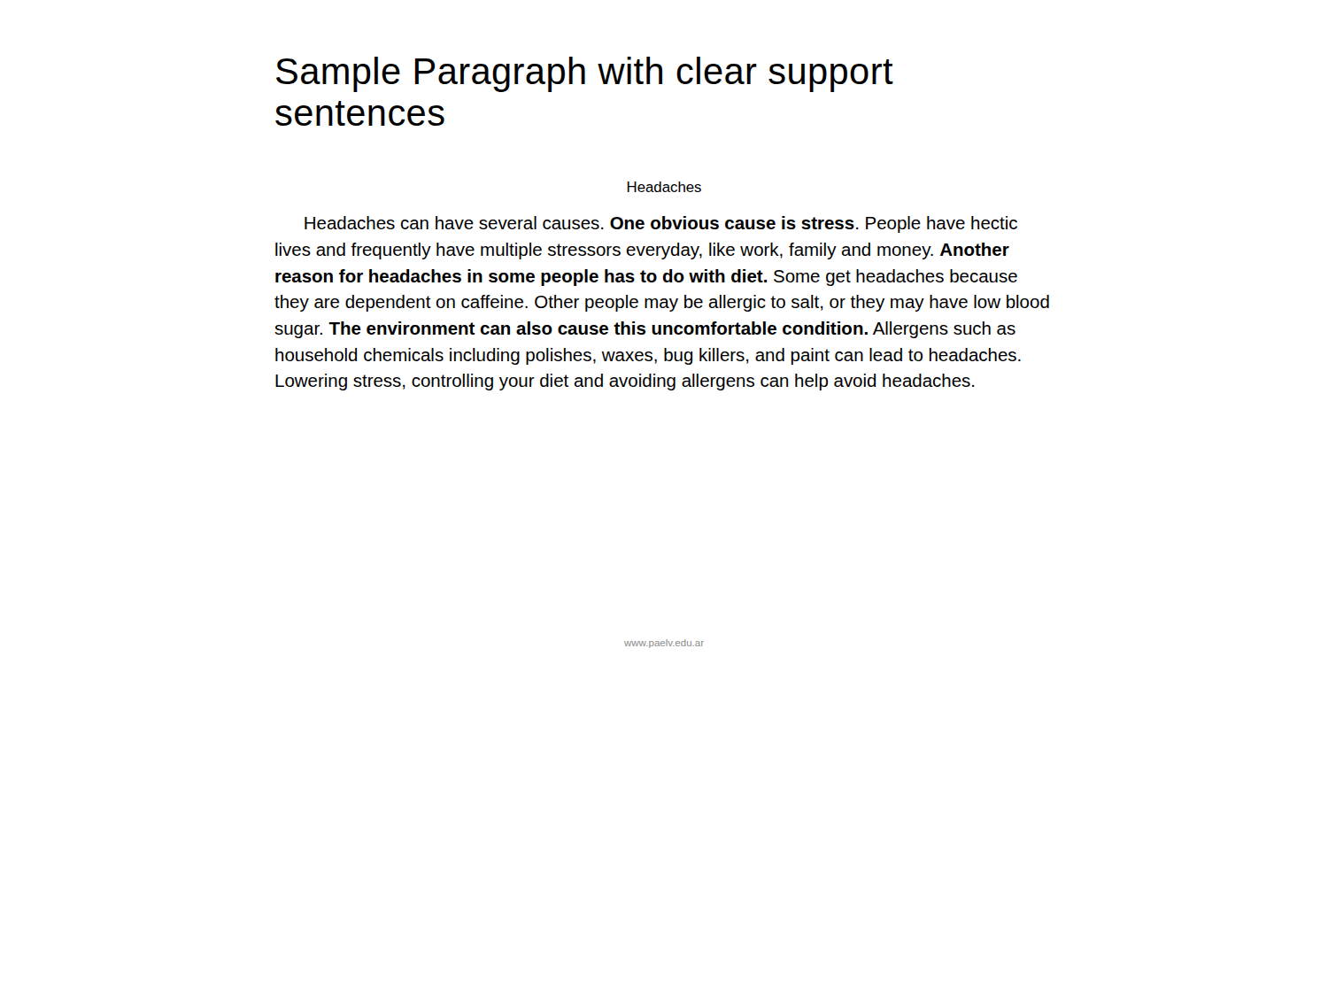Sample Paragraph with clear support sentences
Headaches
Headaches can have several causes. One obvious cause is stress. People have hectic lives and frequently have multiple stressors everyday, like work, family and money. Another reason for headaches in some people has to do with diet. Some get headaches because they are dependent on caffeine. Other people may be allergic to salt, or they may have low blood sugar. The environment can also cause this uncomfortable condition. Allergens such as household chemicals including polishes, waxes, bug killers, and paint can lead to headaches. Lowering stress, controlling your diet and avoiding allergens can help avoid headaches.
www.paelv.edu.ar